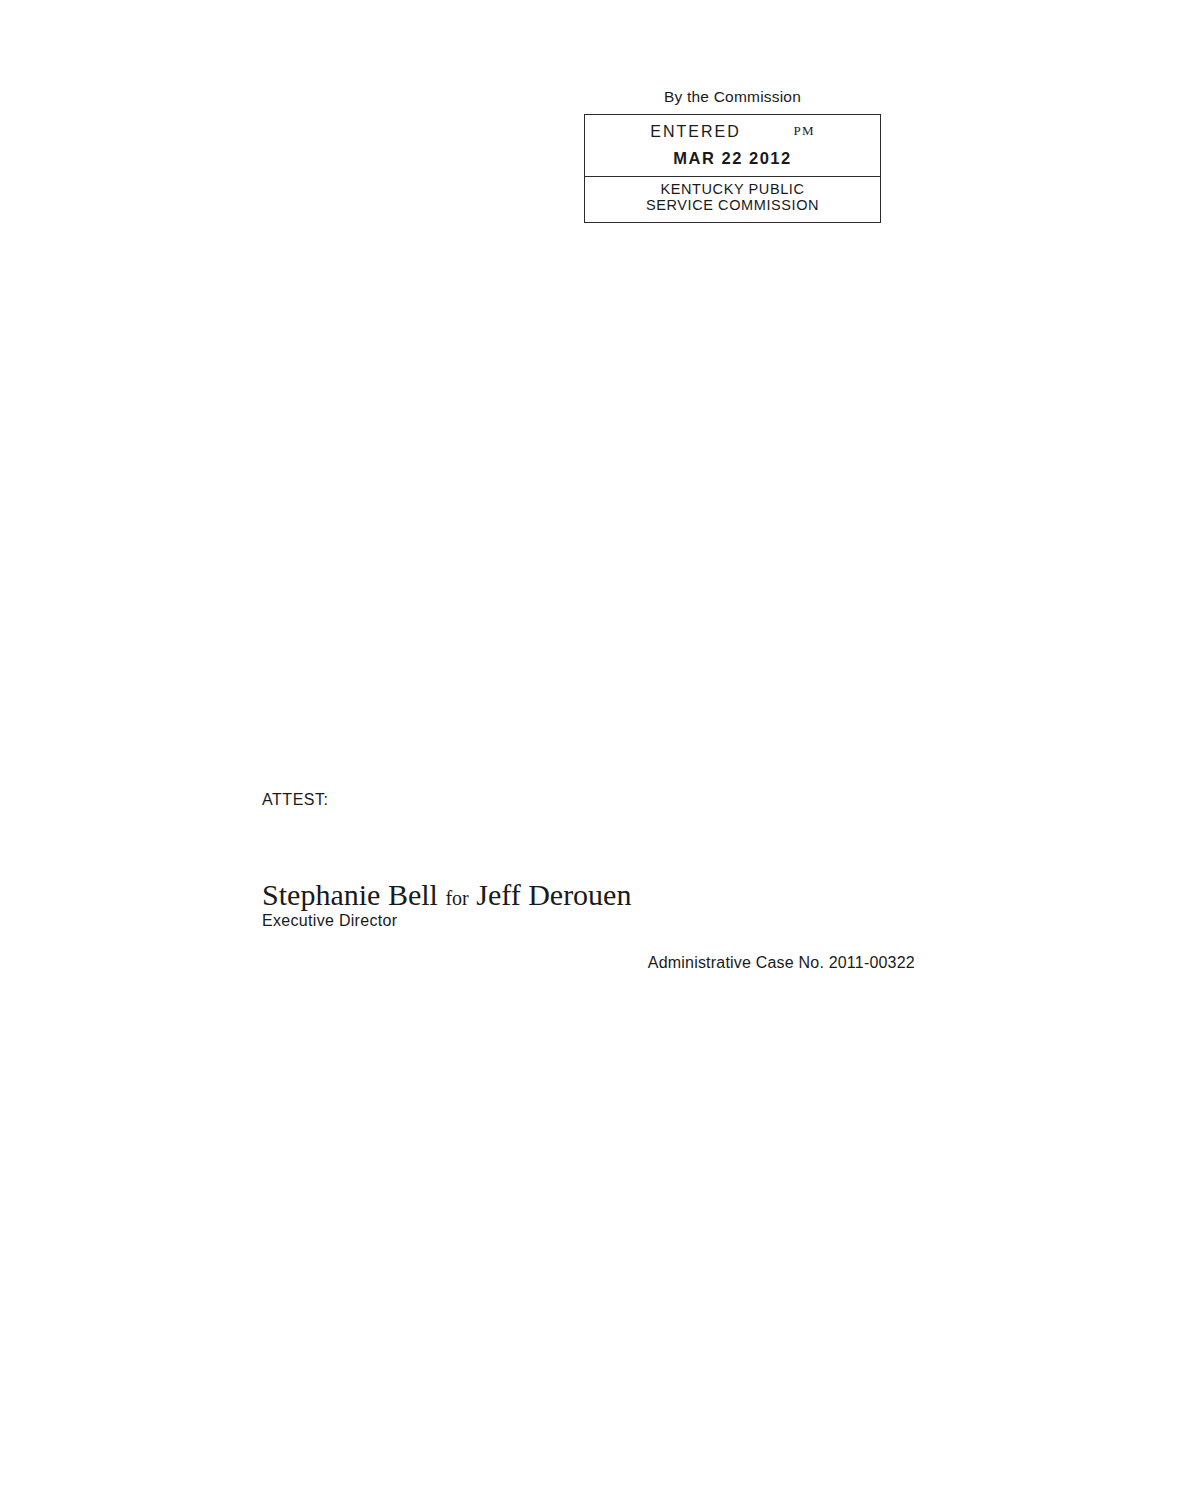By the Commission
ENTERED PM
MAR 22 2012
KENTUCKY PUBLIC
SERVICE COMMISSION
ATTEST:
Stephanie Bell for Jeff Derouen
Executive Director
Administrative Case No. 2011-00322